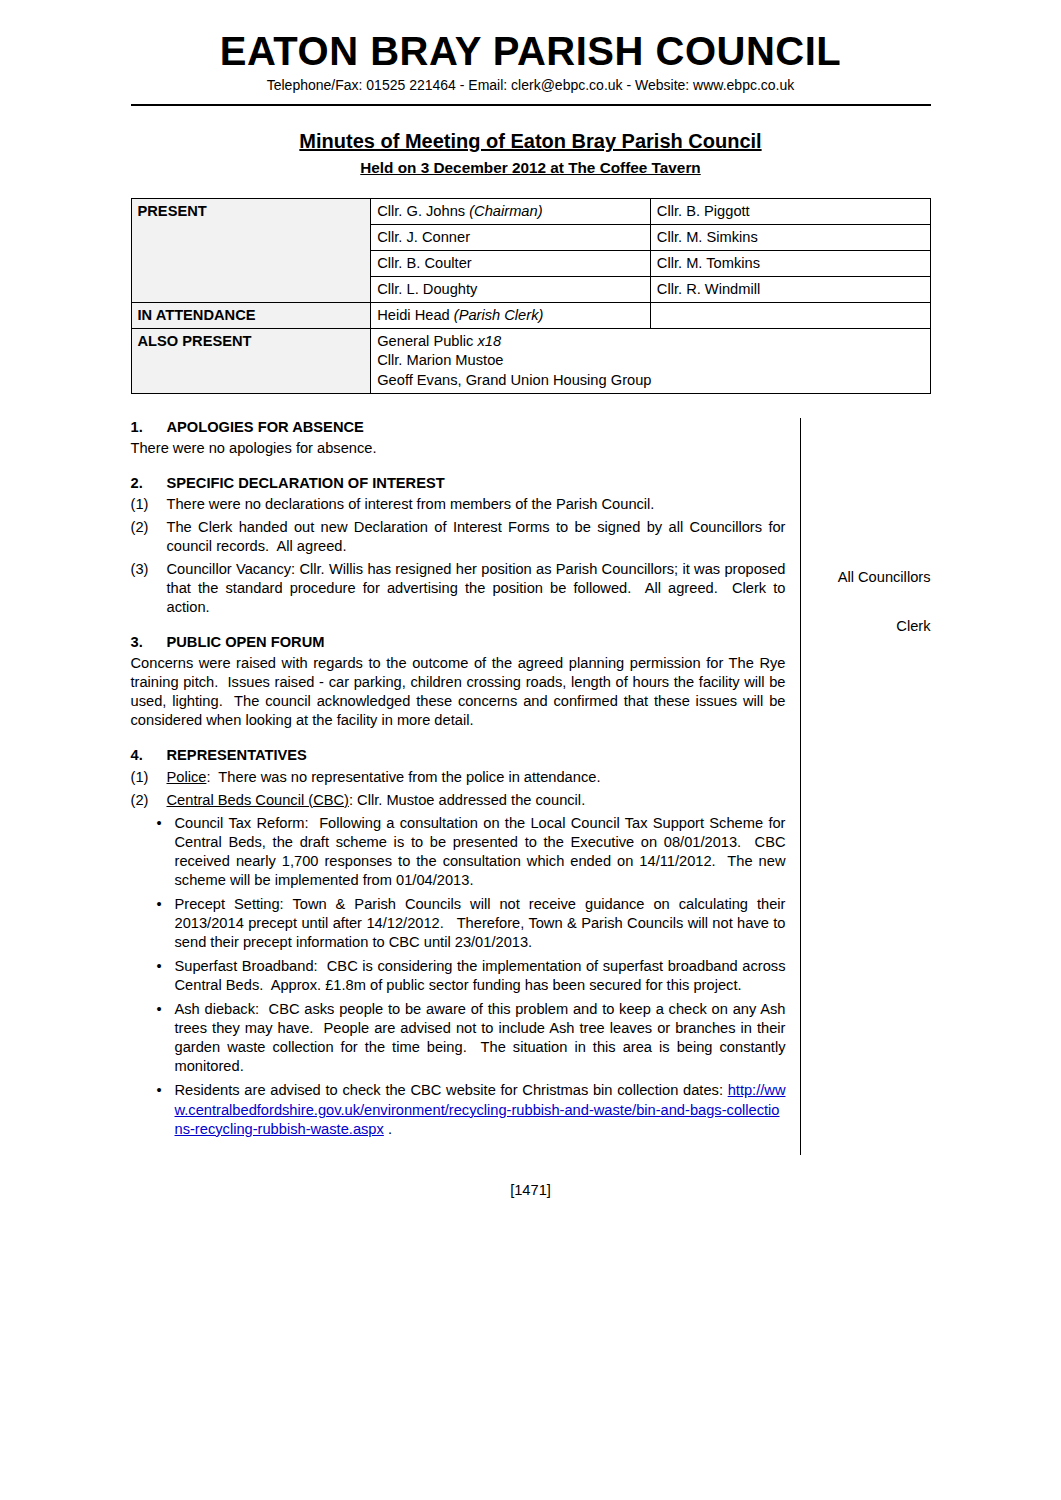EATON BRAY PARISH COUNCIL
Telephone/Fax: 01525 221464 - Email: clerk@ebpc.co.uk - Website: www.ebpc.co.uk
Minutes of Meeting of Eaton Bray Parish Council
Held on 3 December 2012 at The Coffee Tavern
| PRESENT | Cllr. G. Johns (Chairman) | Cllr. B. Piggott |
| Cllr. J. Conner | Cllr. M. Simkins |
| Cllr. B. Coulter | Cllr. M. Tomkins |
| Cllr. L. Doughty | Cllr. R. Windmill |
| IN ATTENDANCE | Heidi Head (Parish Clerk) | |
| ALSO PRESENT | General Public x18 Cllr. Marion Mustoe Geoff Evans, Grand Union Housing Group |
1. Apologies for Absence
There were no apologies for absence.
2. Specific Declaration of Interest
(1) There were no declarations of interest from members of the Parish Council.
(2) The Clerk handed out new Declaration of Interest Forms to be signed by all Councillors for council records. All agreed.
(3) Councillor Vacancy: Cllr. Willis has resigned her position as Parish Councillors; it was proposed that the standard procedure for advertising the position be followed. All agreed. Clerk to action.
3. Public Open Forum
Concerns were raised with regards to the outcome of the agreed planning permission for The Rye training pitch. Issues raised - car parking, children crossing roads, length of hours the facility will be used, lighting. The council acknowledged these concerns and confirmed that these issues will be considered when looking at the facility in more detail.
4. Representatives
(1) Police: There was no representative from the police in attendance.
(2) Central Beds Council (CBC): Cllr. Mustoe addressed the council.
Council Tax Reform: Following a consultation on the Local Council Tax Support Scheme for Central Beds, the draft scheme is to be presented to the Executive on 08/01/2013. CBC received nearly 1,700 responses to the consultation which ended on 14/11/2012. The new scheme will be implemented from 01/04/2013.
Precept Setting: Town & Parish Councils will not receive guidance on calculating their 2013/2014 precept until after 14/12/2012. Therefore, Town & Parish Councils will not have to send their precept information to CBC until 23/01/2013.
Superfast Broadband: CBC is considering the implementation of superfast broadband across Central Beds. Approx. £1.8m of public sector funding has been secured for this project.
Ash dieback: CBC asks people to be aware of this problem and to keep a check on any Ash trees they may have. People are advised not to include Ash tree leaves or branches in their garden waste collection for the time being. The situation in this area is being constantly monitored.
Residents are advised to check the CBC website for Christmas bin collection dates: http://www.centralbedfordshire.gov.uk/environment/recycling-rubbish-and-waste/bin-and-bags-collections-recycling-rubbish-waste.aspx .
All Councillors
Clerk
[1471]